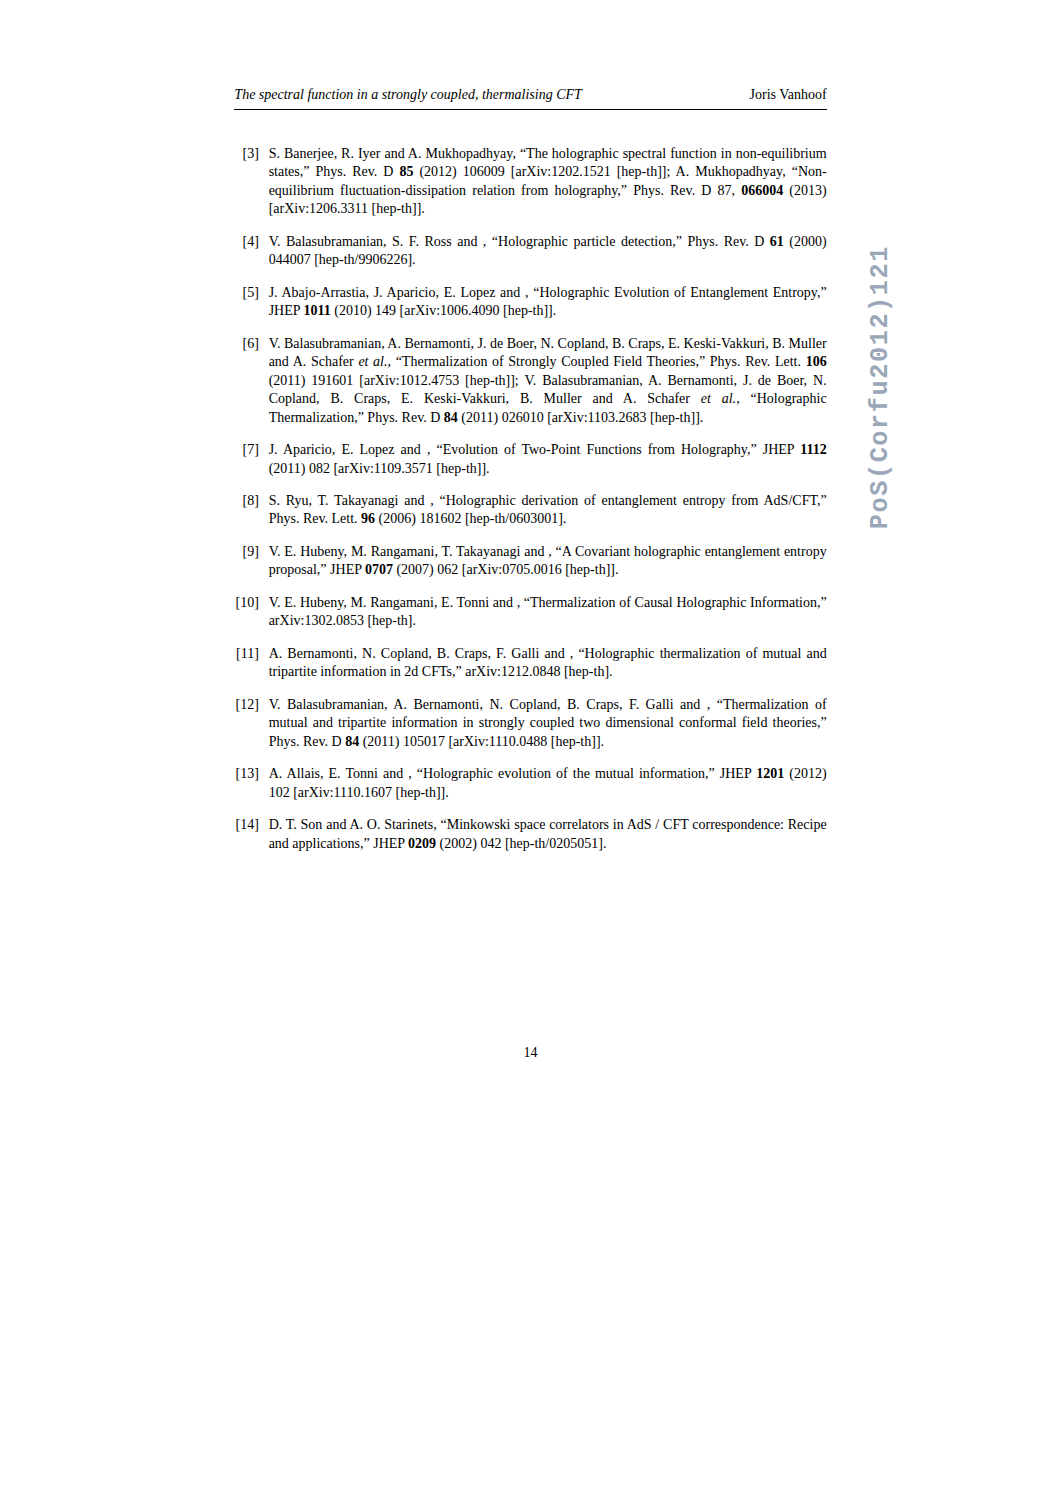The spectral function in a strongly coupled, thermalising CFT Joris Vanhoof
PoS(Corfu2012)121
[3] S. Banerjee, R. Iyer and A. Mukhopadhyay, “The holographic spectral function in non-equilibrium states,” Phys. Rev. D 85 (2012) 106009 [arXiv:1202.1521 [hep-th]]; A. Mukhopadhyay, “Non-equilibrium fluctuation-dissipation relation from holography,” Phys. Rev. D 87, 066004 (2013) [arXiv:1206.3311 [hep-th]].
[4] V. Balasubramanian, S. F. Ross and , “Holographic particle detection,” Phys. Rev. D 61 (2000) 044007 [hep-th/9906226].
[5] J. Abajo-Arrastia, J. Aparicio, E. Lopez and , “Holographic Evolution of Entanglement Entropy,” JHEP 1011 (2010) 149 [arXiv:1006.4090 [hep-th]].
[6] V. Balasubramanian, A. Bernamonti, J. de Boer, N. Copland, B. Craps, E. Keski-Vakkuri, B. Muller and A. Schafer et al., “Thermalization of Strongly Coupled Field Theories,” Phys. Rev. Lett. 106 (2011) 191601 [arXiv:1012.4753 [hep-th]]; V. Balasubramanian, A. Bernamonti, J. de Boer, N. Copland, B. Craps, E. Keski-Vakkuri, B. Muller and A. Schafer et al., “Holographic Thermalization,” Phys. Rev. D 84 (2011) 026010 [arXiv:1103.2683 [hep-th]].
[7] J. Aparicio, E. Lopez and , “Evolution of Two-Point Functions from Holography,” JHEP 1112 (2011) 082 [arXiv:1109.3571 [hep-th]].
[8] S. Ryu, T. Takayanagi and , “Holographic derivation of entanglement entropy from AdS/CFT,” Phys. Rev. Lett. 96 (2006) 181602 [hep-th/0603001].
[9] V. E. Hubeny, M. Rangamani, T. Takayanagi and , “A Covariant holographic entanglement entropy proposal,” JHEP 0707 (2007) 062 [arXiv:0705.0016 [hep-th]].
[10] V. E. Hubeny, M. Rangamani, E. Tonni and , “Thermalization of Causal Holographic Information,” arXiv:1302.0853 [hep-th].
[11] A. Bernamonti, N. Copland, B. Craps, F. Galli and , “Holographic thermalization of mutual and tripartite information in 2d CFTs,” arXiv:1212.0848 [hep-th].
[12] V. Balasubramanian, A. Bernamonti, N. Copland, B. Craps, F. Galli and , “Thermalization of mutual and tripartite information in strongly coupled two dimensional conformal field theories,” Phys. Rev. D 84 (2011) 105017 [arXiv:1110.0488 [hep-th]].
[13] A. Allais, E. Tonni and , “Holographic evolution of the mutual information,” JHEP 1201 (2012) 102 [arXiv:1110.1607 [hep-th]].
[14] D. T. Son and A. O. Starinets, “Minkowski space correlators in AdS / CFT correspondence: Recipe and applications,” JHEP 0209 (2002) 042 [hep-th/0205051].
14